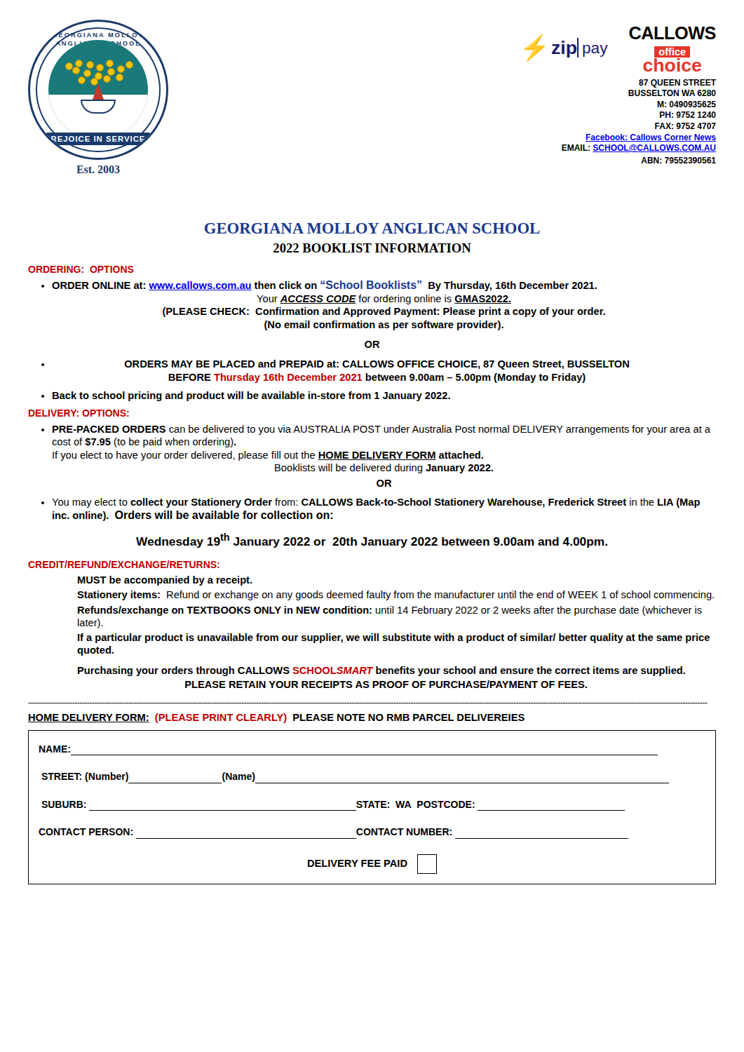GEORGIANA MOLLOY ANGLICAN SCHOOL
REJOICE IN SERVICE
Est. 2003
⚡zip pay
CALLOWS
office choice
87 QUEEN STREET
BUSSELTON WA 6280
M: 0490935625
PH: 9752 1240
FAX: 9752 4707
Facebook: Callows Corner News
EMAIL: SCHOOL@CALLOWS.COM.AU
ABN: 79552390561
GEORGIANA MOLLOY ANGLICAN SCHOOL
2022 BOOKLIST INFORMATION
ORDERING: OPTIONS
ORDER ONLINE at: www.callows.com.au then click on “School Booklists” By Thursday, 16th December 2021.
Your ACCESS CODE for ordering online is GMAS2022.
(PLEASE CHECK: Confirmation and Approved Payment: Please print a copy of your order.
(No email confirmation as per software provider).
OR
ORDERS MAY BE PLACED and PREPAID at: CALLOWS OFFICE CHOICE, 87 Queen Street, BUSSELTON
BEFORE Thursday 16th December 2021 between 9.00am – 5.00pm (Monday to Friday)
Back to school pricing and product will be available in-store from 1 January 2022.
DELIVERY: OPTIONS:
PRE-PACKED ORDERS can be delivered to you via AUSTRALIA POST under Australia Post normal DELIVERY arrangements for your area at a cost of $7.95 (to be paid when ordering).
If you elect to have your order delivered, please fill out the HOME DELIVERY FORM attached.
Booklists will be delivered during January 2022.
OR
You may elect to collect your Stationery Order from: CALLOWS Back-to-School Stationery Warehouse, Frederick Street in the LIA (Map inc. online). Orders will be available for collection on:
Wednesday 19th January 2022 or 20th January 2022 between 9.00am and 4.00pm.
CREDIT/REFUND/EXCHANGE/RETURNS:
MUST be accompanied by a receipt.
Stationery items: Refund or exchange on any goods deemed faulty from the manufacturer until the end of WEEK 1 of school commencing.
Refunds/exchange on TEXTBOOKS ONLY in NEW condition: until 14 February 2022 or 2 weeks after the purchase date (whichever is later).
If a particular product is unavailable from our supplier, we will substitute with a product of similar/ better quality at the same price quoted.
Purchasing your orders through CALLOWS SCHOOLSMART benefits your school and ensure the correct items are supplied.
PLEASE RETAIN YOUR RECEIPTS AS PROOF OF PURCHASE/PAYMENT OF FEES.
-------------------------------------------------------------------------------------------------------------------------------------------------------------------------------------------------------------------------------------------------------------------------------------
HOME DELIVERY FORM: (PLEASE PRINT CLEARLY) PLEASE NOTE NO RMB PARCEL DELIVEREIES
NAME:
STREET: (Number) (Name)
SUBURB: STATE: WA POSTCODE:
CONTACT PERSON: CONTACT NUMBER:
DELIVERY FEE PAID